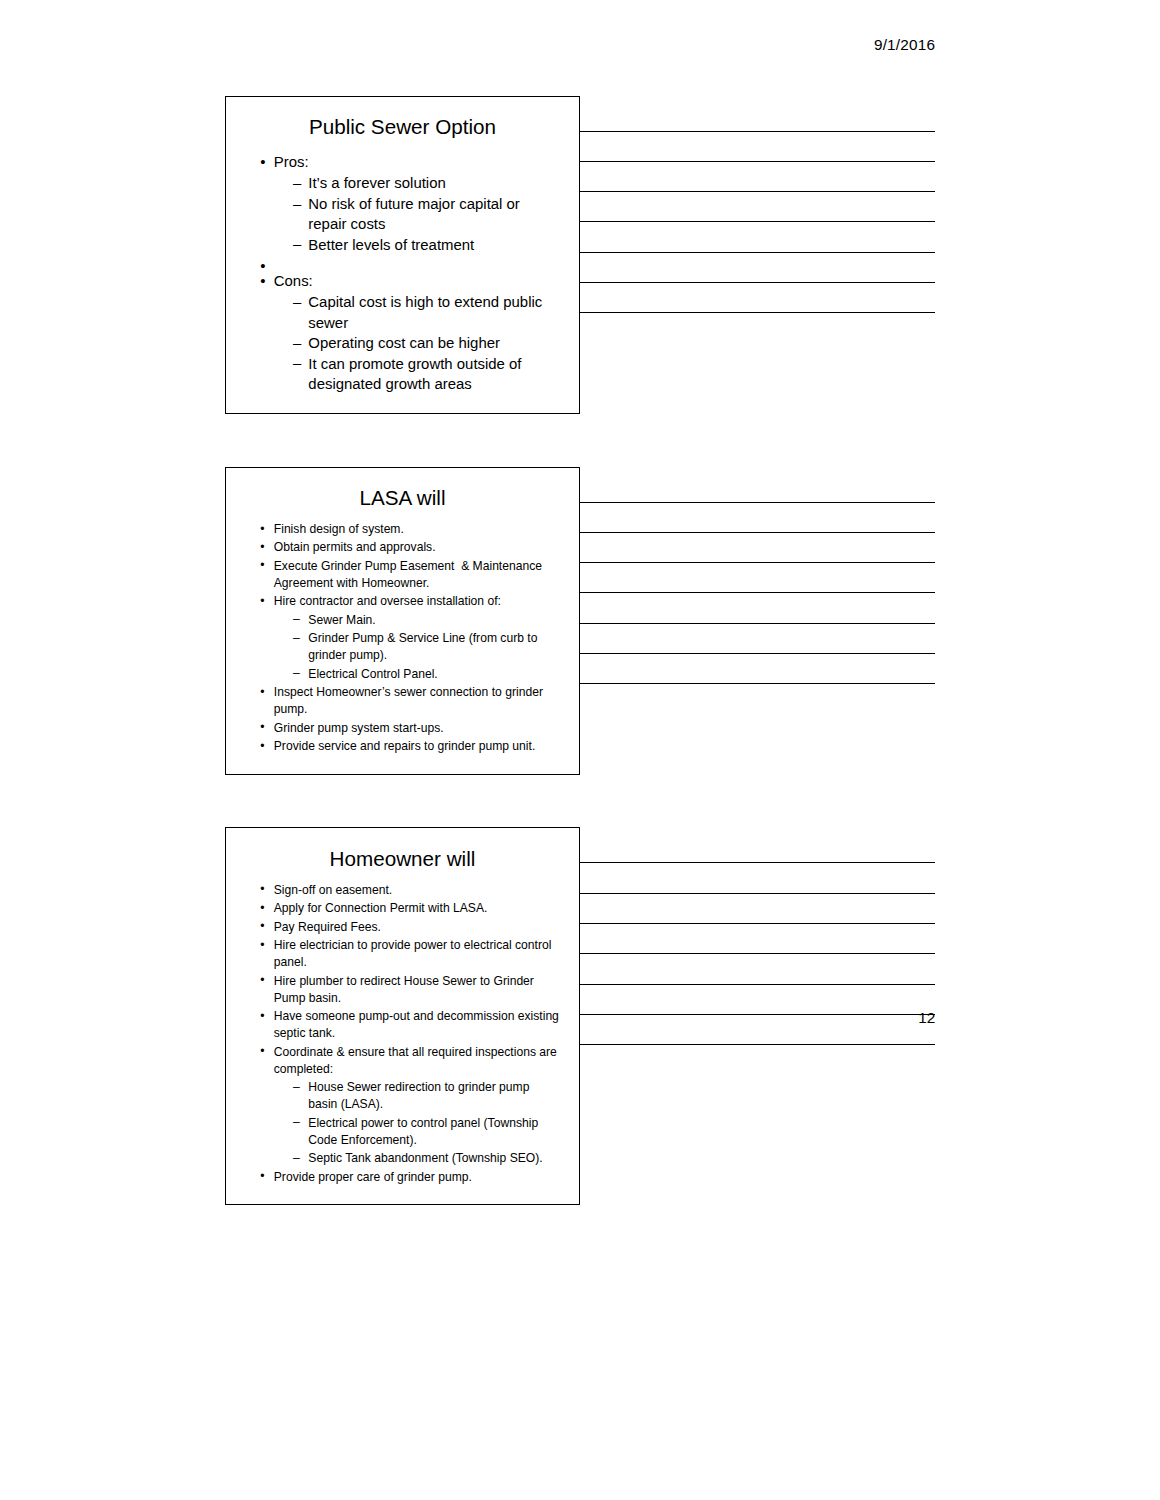9/1/2016
Public Sewer Option
Pros:
It’s a forever solution
No risk of future major capital or repair costs
Better levels of treatment
Cons:
Capital cost is high to extend public sewer
Operating cost can be higher
It can promote growth outside of designated growth areas
LASA will
Finish design of system.
Obtain permits and approvals.
Execute Grinder Pump Easement & Maintenance Agreement with Homeowner.
Hire contractor and oversee installation of:
Sewer Main.
Grinder Pump & Service Line (from curb to grinder pump).
Electrical Control Panel.
Inspect Homeowner’s sewer connection to grinder pump.
Grinder pump system start-ups.
Provide service and repairs to grinder pump unit.
Homeowner will
Sign-off on easement.
Apply for Connection Permit with LASA.
Pay Required Fees.
Hire electrician to provide power to electrical control panel.
Hire plumber to redirect House Sewer to Grinder Pump basin.
Have someone pump-out and decommission existing septic tank.
Coordinate & ensure that all required inspections are completed:
House Sewer redirection to grinder pump basin (LASA).
Electrical power to control panel (Township Code Enforcement).
Septic Tank abandonment (Township SEO).
Provide proper care of grinder pump.
12